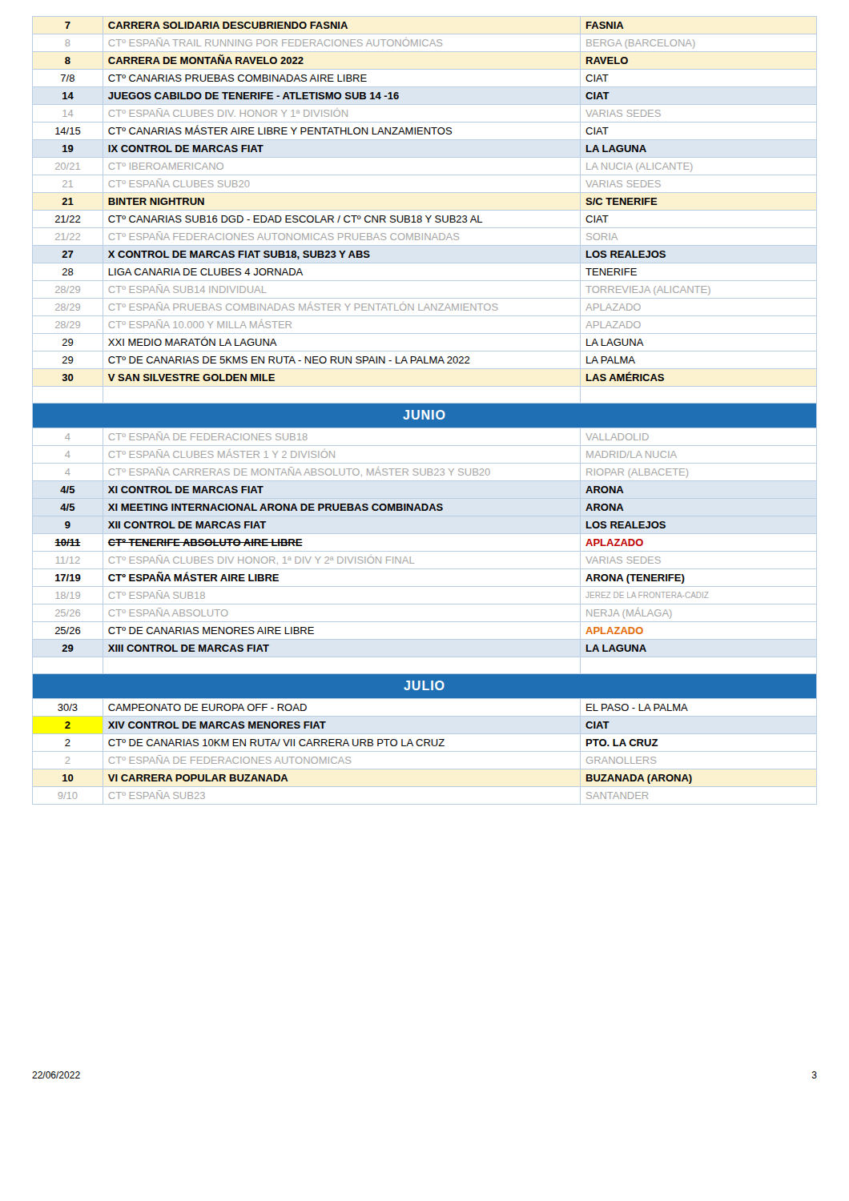| 7 | CARRERA SOLIDARIA DESCUBRIENDO FASNIA | FASNIA |
| 8 | CTº ESPAÑA TRAIL RUNNING POR FEDERACIONES AUTONÓMICAS | BERGA (BARCELONA) |
| 8 | CARRERA DE MONTAÑA RAVELO 2022 | RAVELO |
| 7/8 | CTº CANARIAS PRUEBAS COMBINADAS AIRE LIBRE | CIAT |
| 14 | JUEGOS CABILDO DE TENERIFE - ATLETISMO SUB 14 -16 | CIAT |
| 14 | CTº ESPAÑA CLUBES DIV. HONOR Y 1ª DIVISIÓN | VARIAS SEDES |
| 14/15 | CTº CANARIAS MÁSTER AIRE LIBRE Y PENTATHLON LANZAMIENTOS | CIAT |
| 19 | IX CONTROL DE MARCAS FIAT | LA LAGUNA |
| 20/21 | CTº IBEROAMERICANO | LA NUCIA (ALICANTE) |
| 21 | CTº ESPAÑA CLUBES SUB20 | VARIAS SEDES |
| 21 | BINTER NIGHTRUN | S/C TENERIFE |
| 21/22 | CTº CANARIAS SUB16 DGD - EDAD ESCOLAR / CTº CNR SUB18 Y SUB23 AL | CIAT |
| 21/22 | CTº ESPAÑA FEDERACIONES AUTONOMICAS PRUEBAS COMBINADAS | SORIA |
| 27 | X CONTROL DE MARCAS FIAT SUB18, SUB23 Y ABS | LOS REALEJOS |
| 28 | LIGA CANARIA DE CLUBES 4 JORNADA | TENERIFE |
| 28/29 | CTº ESPAÑA SUB14 INDIVIDUAL | TORREVIEJA (ALICANTE) |
| 28/29 | CTº ESPAÑA PRUEBAS COMBINADAS MÁSTER Y PENTATLÓN LANZAMIENTOS | APLAZADO |
| 28/29 | CTº ESPAÑA 10.000 Y MILLA MÁSTER | APLAZADO |
| 29 | XXI MEDIO MARATÓN LA LAGUNA | LA LAGUNA |
| 29 | CTº DE CANARIAS DE 5KMS EN RUTA - NEO RUN SPAIN - LA PALMA 2022 | LA PALMA |
| 30 | V SAN SILVESTRE GOLDEN MILE | LAS AMÉRICAS |
| JUNIO |
| 4 | CTº ESPAÑA DE FEDERACIONES SUB18 | VALLADOLID |
| 4 | CTº ESPAÑA CLUBES MÁSTER 1 Y 2 DIVISIÓN | MADRID/LA NUCIA |
| 4 | CTº ESPAÑA CARRERAS DE MONTAÑA ABSOLUTO, MÁSTER SUB23 Y SUB20 | RIOPAR (ALBACETE) |
| 4/5 | XI CONTROL DE MARCAS FIAT | ARONA |
| 4/5 | XI MEETING INTERNACIONAL ARONA DE PRUEBAS COMBINADAS | ARONA |
| 9 | XII CONTROL DE MARCAS FIAT | LOS REALEJOS |
| 10/11 | CTº TENERIFE ABSOLUTO AIRE LIBRE | APLAZADO |
| 11/12 | CTº ESPAÑA CLUBES DIV HONOR, 1ª DIV Y 2ª DIVISIÓN FINAL | VARIAS SEDES |
| 17/19 | CTº ESPAÑA MÁSTER AIRE LIBRE | ARONA (TENERIFE) |
| 18/19 | CTº ESPAÑA SUB18 | JEREZ DE LA FRONTERA-CADIZ |
| 25/26 | CTº ESPAÑA ABSOLUTO | NERJA (MÁLAGA) |
| 25/26 | CTº DE CANARIAS MENORES AIRE LIBRE | APLAZADO |
| 29 | XIII CONTROL DE MARCAS FIAT | LA LAGUNA |
| JULIO |
| 30/3 | CAMPEONATO DE EUROPA OFF - ROAD | EL PASO - LA PALMA |
| 2 | XIV CONTROL DE MARCAS MENORES FIAT | CIAT |
| 2 | CTº DE CANARIAS 10KM EN RUTA/ VII CARRERA URB PTO LA CRUZ | PTO. LA CRUZ |
| 2 | CTº ESPAÑA DE FEDERACIONES AUTONOMICAS | GRANOLLERS |
| 10 | VI CARRERA POPULAR BUZANADA | BUZANADA (ARONA) |
| 9/10 | CTº ESPAÑA SUB23 | SANTANDER |
22/06/2022 3